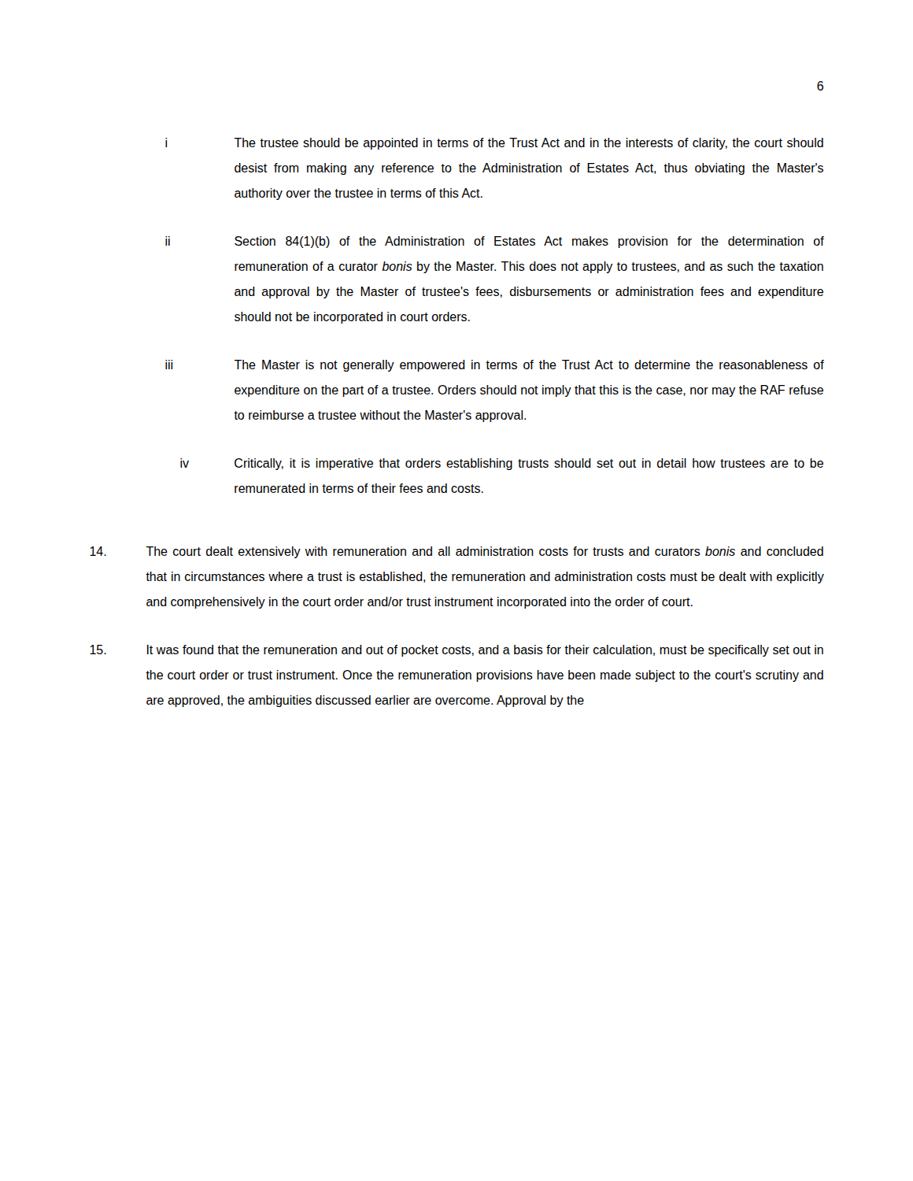6
i
The trustee should be appointed in terms of the Trust Act and in the interests of clarity, the court should desist from making any reference to the Administration of Estates Act, thus obviating the Master's authority over the trustee in terms of this Act.
ii
Section 84(1)(b) of the Administration of Estates Act makes provision for the determination of remuneration of a curator bonis by the Master. This does not apply to trustees, and as such the taxation and approval by the Master of trustee's fees, disbursements or administration fees and expenditure should not be incorporated in court orders.
iii
The Master is not generally empowered in terms of the Trust Act to determine the reasonableness of expenditure on the part of a trustee. Orders should not imply that this is the case, nor may the RAF refuse to reimburse a trustee without the Master's approval.
iv
Critically, it is imperative that orders establishing trusts should set out in detail how trustees are to be remunerated in terms of their fees and costs.
14.
The court dealt extensively with remuneration and all administration costs for trusts and curators bonis and concluded that in circumstances where a trust is established, the remuneration and administration costs must be dealt with explicitly and comprehensively in the court order and/or trust instrument incorporated into the order of court.
15.
It was found that the remuneration and out of pocket costs, and a basis for their calculation, must be specifically set out in the court order or trust instrument. Once the remuneration provisions have been made subject to the court's scrutiny and are approved, the ambiguities discussed earlier are overcome. Approval by the